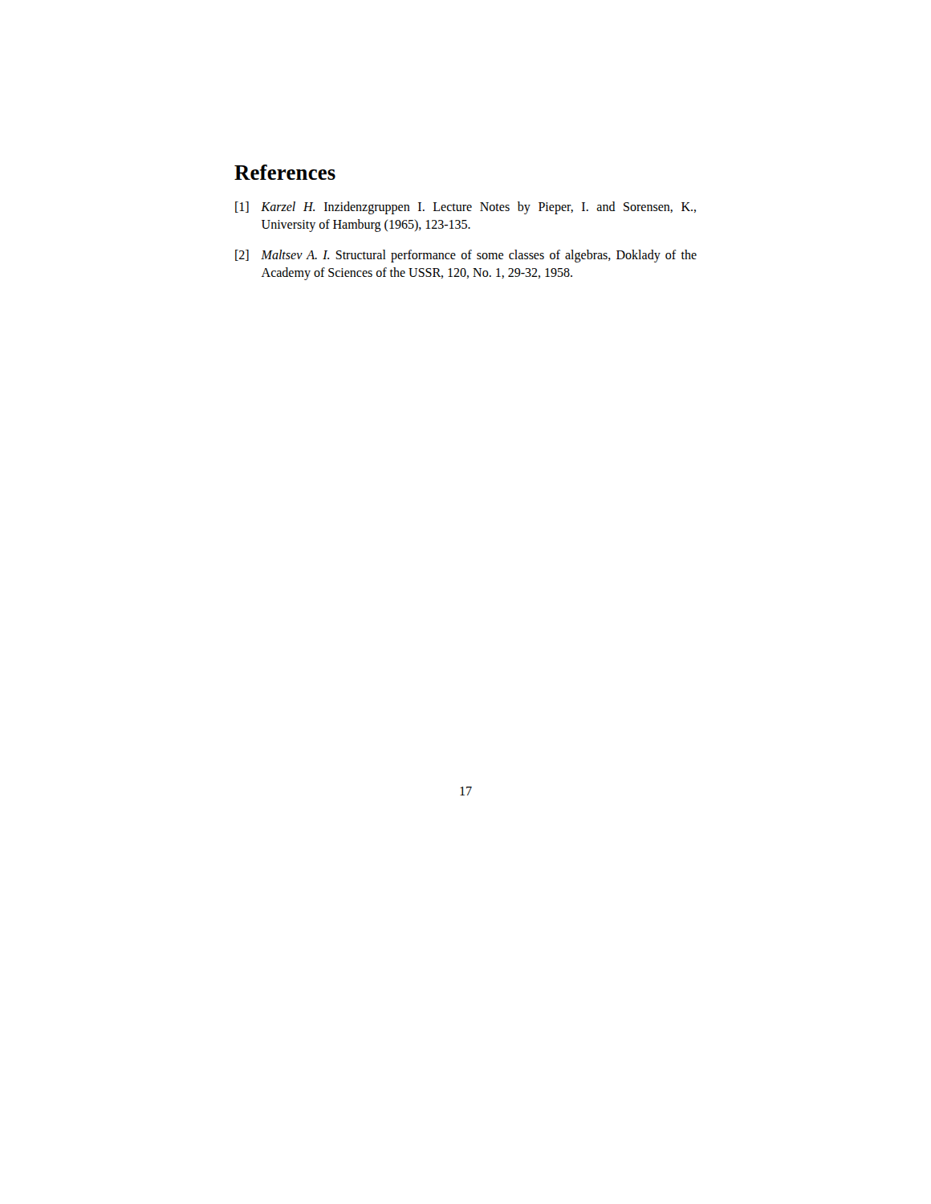References
[1] Karzel H. Inzidenzgruppen I. Lecture Notes by Pieper, I. and Sorensen, K., University of Hamburg (1965), 123-135.
[2] Maltsev A. I. Structural performance of some classes of algebras, Doklady of the Academy of Sciences of the USSR, 120, No. 1, 29-32, 1958.
17